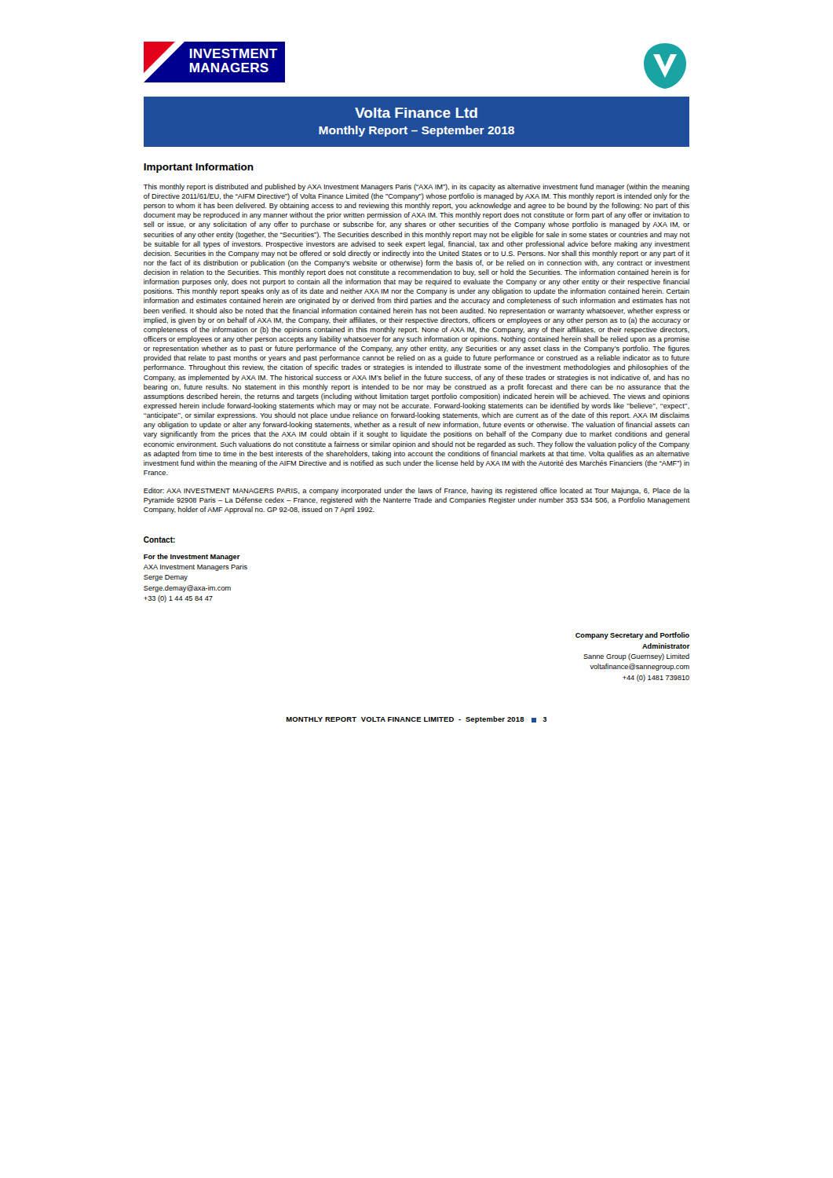INVESTMENT
MANAGERS
Volta Finance Ltd
Monthly Report – September 2018
Important Information
This monthly report is distributed and published by AXA Investment Managers Paris (“AXA IM”), in its capacity as alternative investment fund manager (within the meaning of Directive 2011/61/EU, the “AIFM Directive”) of Volta Finance Limited (the "Company") whose portfolio is managed by AXA IM. This monthly report is intended only for the person to whom it has been delivered. By obtaining access to and reviewing this monthly report, you acknowledge and agree to be bound by the following: No part of this document may be reproduced in any manner without the prior written permission of AXA IM. This monthly report does not constitute or form part of any offer or invitation to sell or issue, or any solicitation of any offer to purchase or subscribe for, any shares or other securities of the Company whose portfolio is managed by AXA IM, or securities of any other entity (together, the “Securities”). The Securities described in this monthly report may not be eligible for sale in some states or countries and may not be suitable for all types of investors. Prospective investors are advised to seek expert legal, financial, tax and other professional advice before making any investment decision. Securities in the Company may not be offered or sold directly or indirectly into the United States or to U.S. Persons. Nor shall this monthly report or any part of it nor the fact of its distribution or publication (on the Company’s website or otherwise) form the basis of, or be relied on in connection with, any contract or investment decision in relation to the Securities. This monthly report does not constitute a recommendation to buy, sell or hold the Securities. The information contained herein is for information purposes only, does not purport to contain all the information that may be required to evaluate the Company or any other entity or their respective financial positions. This monthly report speaks only as of its date and neither AXA IM nor the Company is under any obligation to update the information contained herein. Certain information and estimates contained herein are originated by or derived from third parties and the accuracy and completeness of such information and estimates has not been verified. It should also be noted that the financial information contained herein has not been audited. No representation or warranty whatsoever, whether express or implied, is given by or on behalf of AXA IM, the Company, their affiliates, or their respective directors, officers or employees or any other person as to (a) the accuracy or completeness of the information or (b) the opinions contained in this monthly report. None of AXA IM, the Company, any of their affiliates, or their respective directors, officers or employees or any other person accepts any liability whatsoever for any such information or opinions. Nothing contained herein shall be relied upon as a promise or representation whether as to past or future performance of the Company, any other entity, any Securities or any asset class in the Company’s portfolio. The figures provided that relate to past months or years and past performance cannot be relied on as a guide to future performance or construed as a reliable indicator as to future performance. Throughout this review, the citation of specific trades or strategies is intended to illustrate some of the investment methodologies and philosophies of the Company, as implemented by AXA IM. The historical success or AXA IM’s belief in the future success, of any of these trades or strategies is not indicative of, and has no bearing on, future results. No statement in this monthly report is intended to be nor may be construed as a profit forecast and there can be no assurance that the assumptions described herein, the returns and targets (including without limitation target portfolio composition) indicated herein will be achieved. The views and opinions expressed herein include forward-looking statements which may or may not be accurate. Forward-looking statements can be identified by words like ’’believe’’, ‘‘expect’’, ‘‘anticipate’’, or similar expressions. You should not place undue reliance on forward-looking statements, which are current as of the date of this report. AXA IM disclaims any obligation to update or alter any forward-looking statements, whether as a result of new information, future events or otherwise. The valuation of financial assets can vary significantly from the prices that the AXA IM could obtain if it sought to liquidate the positions on behalf of the Company due to market conditions and general economic environment. Such valuations do not constitute a fairness or similar opinion and should not be regarded as such. They follow the valuation policy of the Company as adapted from time to time in the best interests of the shareholders, taking into account the conditions of financial markets at that time. Volta qualifies as an alternative investment fund within the meaning of the AIFM Directive and is notified as such under the license held by AXA IM with the Autorité des Marchés Financiers (the “AMF”) in France.
Editor: AXA INVESTMENT MANAGERS PARIS, a company incorporated under the laws of France, having its registered office located at Tour Majunga, 6, Place de la Pyramide 92908 Paris – La Défense cedex – France, registered with the Nanterre Trade and Companies Register under number 353 534 506, a Portfolio Management Company, holder of AMF Approval no. GP 92-08, issued on 7 April 1992.
Contact:
For the Investment Manager
AXA Investment Managers Paris
Serge Demay
Serge.demay@axa-im.com
+33 (0) 1 44 45 84 47
Company Secretary and Portfolio
Administrator
Sanne Group (Guernsey) Limited
voltafinance@sannegroup.com
+44 (0) 1481 739810
MONTHLY REPORT VOLTA FINANCE LIMITED - September 2018 3